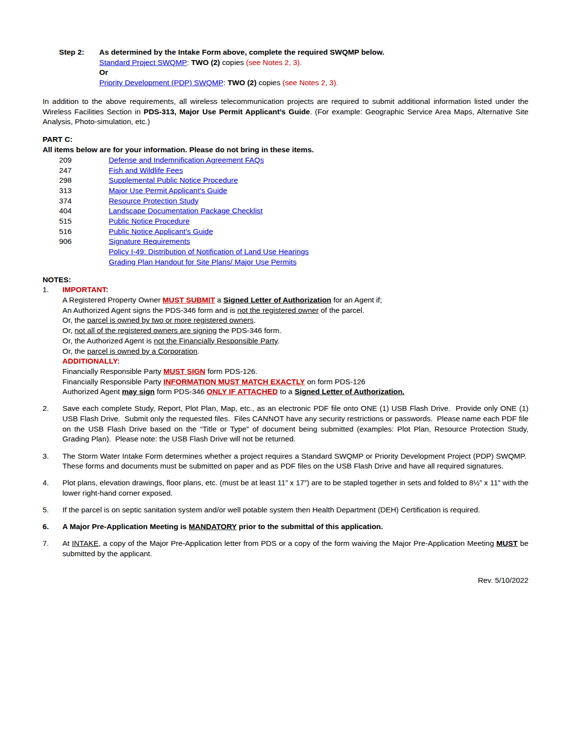Step 2:
As determined by the Intake Form above, complete the required SWQMP below.
Standard Project SWQMP: TWO (2) copies (see Notes 2, 3).
Or
Priority Development (PDP) SWQMP: TWO (2) copies (see Notes 2, 3).
In addition to the above requirements, all wireless telecommunication projects are required to submit additional information listed under the Wireless Facilities Section in PDS-313, Major Use Permit Applicant’s Guide. (For example: Geographic Service Area Maps, Alternative Site Analysis, Photo-simulation, etc.)
PART C:
All items below are for your information. Please do not bring in these items.
209
Defense and Indemnification Agreement FAQs
247
Fish and Wildlife Fees
298
Supplemental Public Notice Procedure
313
Major Use Permit Applicant’s Guide
374
Resource Protection Study
404
Landscape Documentation Package Checklist
515
Public Notice Procedure
516
Public Notice Applicant’s Guide
906
Signature Requirements
Policy I-49: Distribution of Notification of Land Use Hearings
Grading Plan Handout for Site Plans/ Major Use Permits
NOTES:
1.
IMPORTANT:
A Registered Property Owner MUST SUBMIT a Signed Letter of Authorization for an Agent if;
An Authorized Agent signs the PDS-346 form and is not the registered owner of the parcel.
Or, the parcel is owned by two or more registered owners.
Or, not all of the registered owners are signing the PDS-346 form.
Or, the Authorized Agent is not the Financially Responsible Party.
Or, the parcel is owned by a Corporation.
ADDITIONALLY:
Financially Responsible Party MUST SIGN form PDS-126.
Financially Responsible Party INFORMATION MUST MATCH EXACTLY on form PDS-126
Authorized Agent may sign form PDS-346 ONLY IF ATTACHED to a Signed Letter of Authorization.
2.
Save each complete Study, Report, Plot Plan, Map, etc., as an electronic PDF file onto ONE (1) USB Flash Drive. Provide only ONE (1) USB Flash Drive. Submit only the requested files. Files CANNOT have any security restrictions or passwords. Please name each PDF file on the USB Flash Drive based on the “Title or Type” of document being submitted (examples: Plot Plan, Resource Protection Study, Grading Plan). Please note: the USB Flash Drive will not be returned.
3.
The Storm Water Intake Form determines whether a project requires a Standard SWQMP or Priority Development Project (PDP) SWQMP. These forms and documents must be submitted on paper and as PDF files on the USB Flash Drive and have all required signatures.
4.
Plot plans, elevation drawings, floor plans, etc. (must be at least 11” x 17”) are to be stapled together in sets and folded to 8½” x 11” with the lower right-hand corner exposed.
5.
If the parcel is on septic sanitation system and/or well potable system then Health Department (DEH) Certification is required.
6.
A Major Pre-Application Meeting is MANDATORY prior to the submittal of this application.
7.
At INTAKE, a copy of the Major Pre-Application letter from PDS or a copy of the form waiving the Major Pre-Application Meeting MUST be submitted by the applicant.
Rev. 5/10/2022